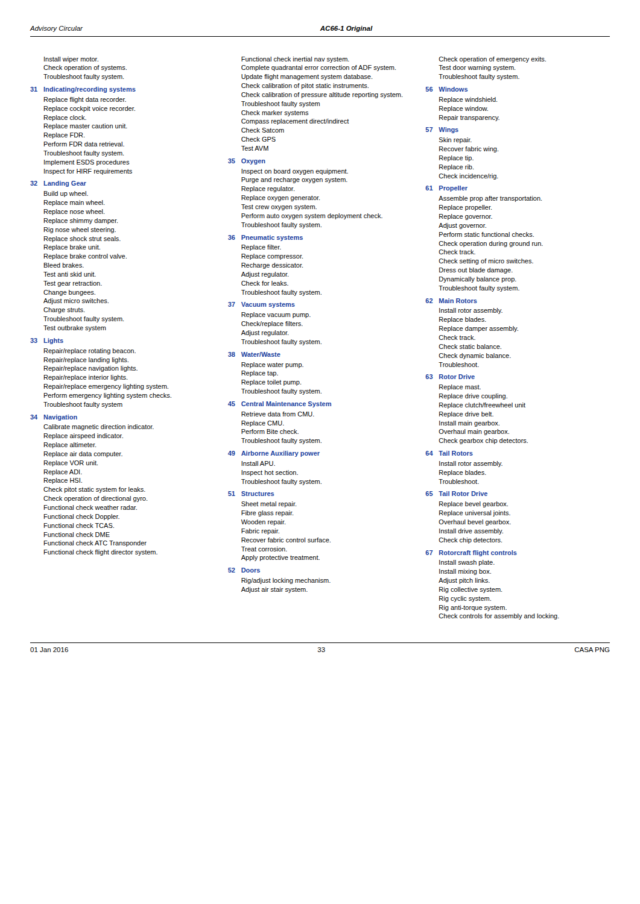Advisory Circular
AC66-1 Original
Install wiper motor.
Check operation of systems.
Troubleshoot faulty system.
31
Indicating/recording systems
Replace flight data recorder.
Replace cockpit voice recorder.
Replace clock.
Replace master caution unit.
Replace FDR.
Perform FDR data retrieval.
Troubleshoot faulty system.
Implement ESDS procedures
Inspect for HIRF requirements
32
Landing Gear
Build up wheel.
Replace main wheel.
Replace nose wheel.
Replace shimmy damper.
Rig nose wheel steering.
Replace shock strut seals.
Replace brake unit.
Replace brake control valve.
Bleed brakes.
Test anti skid unit.
Test gear retraction.
Change bungees.
Adjust micro switches.
Charge struts.
Troubleshoot faulty system.
Test outbrake system
33
Lights
Repair/replace rotating beacon.
Repair/replace landing lights.
Repair/replace navigation lights.
Repair/replace interior lights.
Repair/replace emergency lighting system.
Perform emergency lighting system checks.
Troubleshoot faulty system
34
Navigation
Calibrate magnetic direction indicator.
Replace airspeed indicator.
Replace altimeter.
Replace air data computer.
Replace VOR unit.
Replace ADI.
Replace HSI.
Check pitot static system for leaks.
Check operation of directional gyro.
Functional check weather radar.
Functional check Doppler.
Functional check TCAS.
Functional check DME
Functional check ATC Transponder
Functional check flight director system.
Functional check inertial nav system.
Complete quadrantal error correction of ADF system.
Update flight management system database.
Check calibration of pitot static instruments.
Check calibration of pressure altitude reporting system.
Troubleshoot faulty system
Check marker systems
Compass replacement direct/indirect
Check Satcom
Check GPS
Test AVM
35
Oxygen
Inspect on board oxygen equipment.
Purge and recharge oxygen system.
Replace regulator.
Replace oxygen generator.
Test crew oxygen system.
Perform auto oxygen system deployment check.
Troubleshoot faulty system.
36
Pneumatic systems
Replace filter.
Replace compressor.
Recharge dessicator.
Adjust regulator.
Check for leaks.
Troubleshoot faulty system.
37
Vacuum systems
Replace vacuum pump.
Check/replace filters.
Adjust regulator.
Troubleshoot faulty system.
38
Water/Waste
Replace water pump.
Replace tap.
Replace toilet pump.
Troubleshoot faulty system.
45
Central Maintenance System
Retrieve data from CMU.
Replace CMU.
Perform Bite check.
Troubleshoot faulty system.
49
Airborne Auxiliary power
Install APU.
Inspect hot section.
Troubleshoot faulty system.
51
Structures
Sheet metal repair.
Fibre glass repair.
Wooden repair.
Fabric repair.
Recover fabric control surface.
Treat corrosion.
Apply protective treatment.
52
Doors
Rig/adjust locking mechanism.
Adjust air stair system.
Check operation of emergency exits.
Test door warning system.
Troubleshoot faulty system.
56
Windows
Replace windshield.
Replace window.
Repair transparency.
57
Wings
Skin repair.
Recover fabric wing.
Replace tip.
Replace rib.
Check incidence/rig.
61
Propeller
Assemble prop after transportation.
Replace propeller.
Replace governor.
Adjust governor.
Perform static functional checks.
Check operation during ground run.
Check track.
Check setting of micro switches.
Dress out blade damage.
Dynamically balance prop.
Troubleshoot faulty system.
62
Main Rotors
Install rotor assembly.
Replace blades.
Replace damper assembly.
Check track.
Check static balance.
Check dynamic balance.
Troubleshoot.
63
Rotor Drive
Replace mast.
Replace drive coupling.
Replace clutch/freewheel unit
Replace drive belt.
Install main gearbox.
Overhaul main gearbox.
Check gearbox chip detectors.
64
Tail Rotors
Install rotor assembly.
Replace blades.
Troubleshoot.
65
Tail Rotor Drive
Replace bevel gearbox.
Replace universal joints.
Overhaul bevel gearbox.
Install drive assembly.
Check chip detectors.
67
Rotorcraft flight controls
Install swash plate.
Install mixing box.
Adjust pitch links.
Rig collective system.
Rig cyclic system.
Rig anti-torque system.
Check controls for assembly and locking.
01 Jan 2016
33
CASA PNG